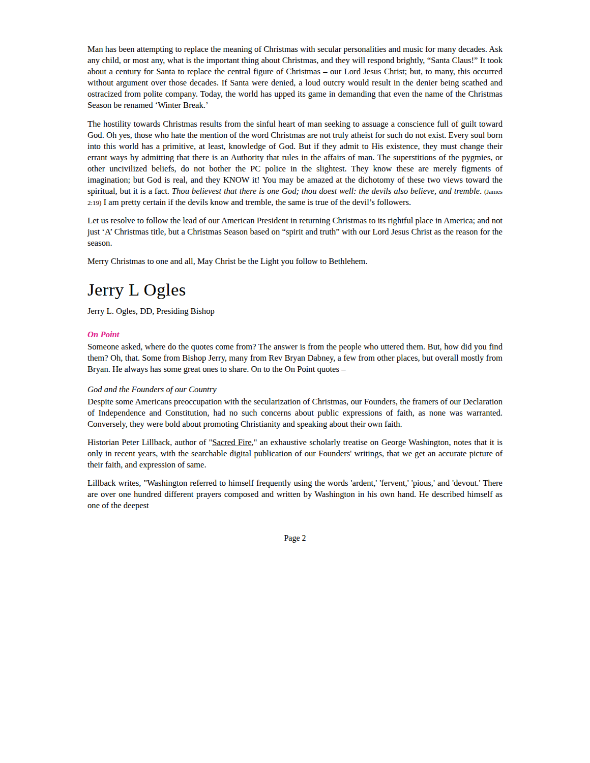Man has been attempting to replace the meaning of Christmas with secular personalities and music for many decades. Ask any child, or most any, what is the important thing about Christmas, and they will respond brightly, “Santa Claus!” It took about a century for Santa to replace the central figure of Christmas – our Lord Jesus Christ; but, to many, this occurred without argument over those decades. If Santa were denied, a loud outcry would result in the denier being scathed and ostracized from polite company. Today, the world has upped its game in demanding that even the name of the Christmas Season be renamed ‘Winter Break.’
The hostility towards Christmas results from the sinful heart of man seeking to assuage a conscience full of guilt toward God. Oh yes, those who hate the mention of the word Christmas are not truly atheist for such do not exist. Every soul born into this world has a primitive, at least, knowledge of God. But if they admit to His existence, they must change their errant ways by admitting that there is an Authority that rules in the affairs of man. The superstitions of the pygmies, or other uncivilized beliefs, do not bother the PC police in the slightest. They know these are merely figments of imagination; but God is real, and they KNOW it! You may be amazed at the dichotomy of these two views toward the spiritual, but it is a fact. Thou believest that there is one God; thou doest well: the devils also believe, and tremble. (James 2:19) I am pretty certain if the devils know and tremble, the same is true of the devil’s followers.
Let us resolve to follow the lead of our American President in returning Christmas to its rightful place in America; and not just ‘A’ Christmas title, but a Christmas Season based on “spirit and truth” with our Lord Jesus Christ as the reason for the season.
Merry Christmas to one and all, May Christ be the Light you follow to Bethlehem.
Jerry L Ogles
Jerry L. Ogles, DD, Presiding Bishop
On Point
Someone asked, where do the quotes come from? The answer is from the people who uttered them. But, how did you find them? Oh, that. Some from Bishop Jerry, many from Rev Bryan Dabney, a few from other places, but overall mostly from Bryan. He always has some great ones to share. On to the On Point quotes –
God and the Founders of our Country
Despite some Americans preoccupation with the secularization of Christmas, our Founders, the framers of our Declaration of Independence and Constitution, had no such concerns about public expressions of faith, as none was warranted. Conversely, they were bold about promoting Christianity and speaking about their own faith.
Historian Peter Lillback, author of "Sacred Fire," an exhaustive scholarly treatise on George Washington, notes that it is only in recent years, with the searchable digital publication of our Founders' writings, that we get an accurate picture of their faith, and expression of same.
Lillback writes, "Washington referred to himself frequently using the words 'ardent,' 'fervent,' 'pious,' and 'devout.' There are over one hundred different prayers composed and written by Washington in his own hand. He described himself as one of the deepest
Page 2